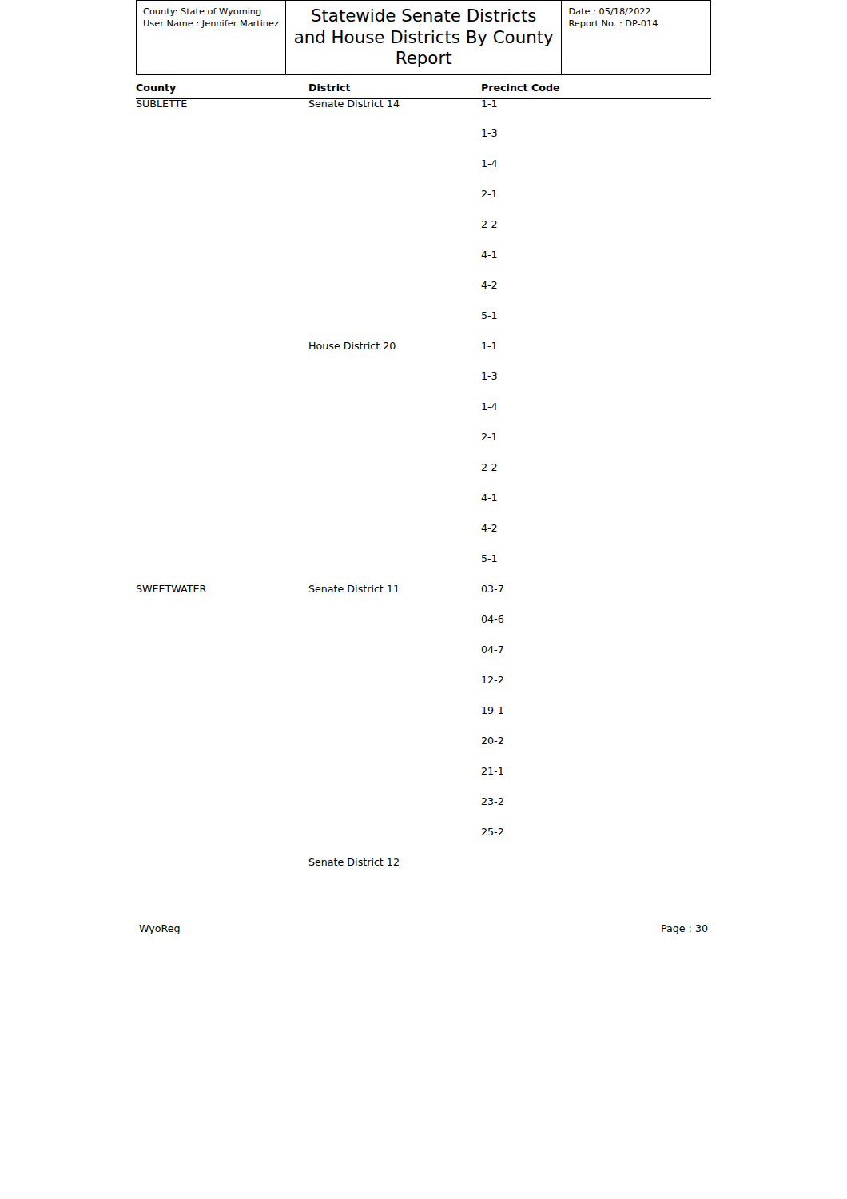County: State of Wyoming
User Name : Jennifer Martinez
Statewide Senate Districts and House Districts By County Report
Date : 05/18/2022
Report No. : DP-014
| County | District | Precinct Code |
| --- | --- | --- |
| SUBLETTE | Senate District 14 | 1-1 |
| | | 1-3 |
| | | 1-4 |
| | | 2-1 |
| | | 2-2 |
| | | 4-1 |
| | | 4-2 |
| | | 5-1 |
| | House District 20 | 1-1 |
| | | 1-3 |
| | | 1-4 |
| | | 2-1 |
| | | 2-2 |
| | | 4-1 |
| | | 4-2 |
| | | 5-1 |
| SWEETWATER | Senate District 11 | 03-7 |
| | | 04-6 |
| | | 04-7 |
| | | 12-2 |
| | | 19-1 |
| | | 20-2 |
| | | 21-1 |
| | | 23-2 |
| | | 25-2 |
| | Senate District 12 | |
WyoReg
Page : 30